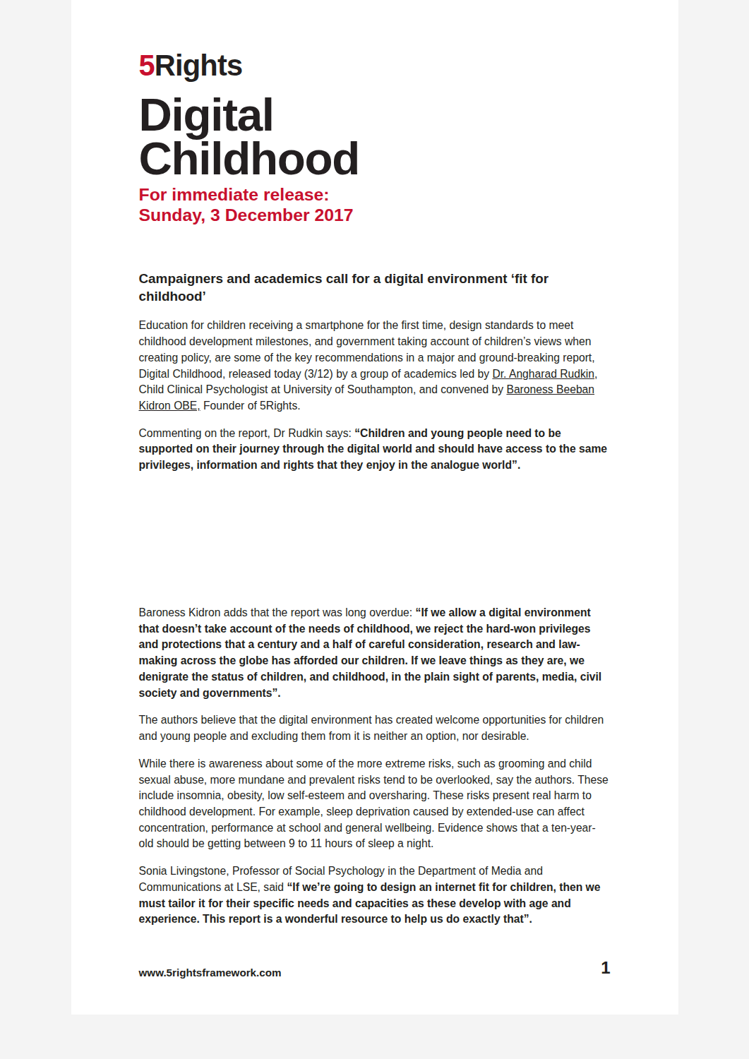5 Rights
Digital
Childhood
For immediate release:
Sunday, 3 December 2017
Campaigners and academics call for a digital environment ‘fit for childhood’
Education for children receiving a smartphone for the first time, design standards to meet childhood development milestones, and government taking account of children’s views when creating policy, are some of the key recommendations in a major and ground-breaking report, Digital Childhood, released today (3/12) by a group of academics led by Dr. Angharad Rudkin, Child Clinical Psychologist at University of Southampton, and convened by Baroness Beeban Kidron OBE, Founder of 5Rights.
Commenting on the report, Dr Rudkin says: “Children and young people need to be supported on their journey through the digital world and should have access to the same privileges, information and rights that they enjoy in the analogue world”.
Baroness Kidron adds that the report was long overdue: “If we allow a digital environment that doesn’t take account of the needs of childhood, we reject the hard-won privileges and protections that a century and a half of careful consideration, research and law-making across the globe has afforded our children. If we leave things as they are, we denigrate the status of children, and childhood, in the plain sight of parents, media, civil society and governments”.
The authors believe that the digital environment has created welcome opportunities for children and young people and excluding them from it is neither an option, nor desirable.
While there is awareness about some of the more extreme risks, such as grooming and child sexual abuse, more mundane and prevalent risks tend to be overlooked, say the authors. These include insomnia, obesity, low self-esteem and oversharing. These risks present real harm to childhood development. For example, sleep deprivation caused by extended-use can affect concentration, performance at school and general wellbeing. Evidence shows that a ten-year-old should be getting between 9 to 11 hours of sleep a night.
Sonia Livingstone, Professor of Social Psychology in the Department of Media and Communications at LSE, said “If we’re going to design an internet fit for children, then we must tailor it for their specific needs and capacities as these develop with age and experience. This report is a wonderful resource to help us do exactly that”.
www.5rightsframework.com 1